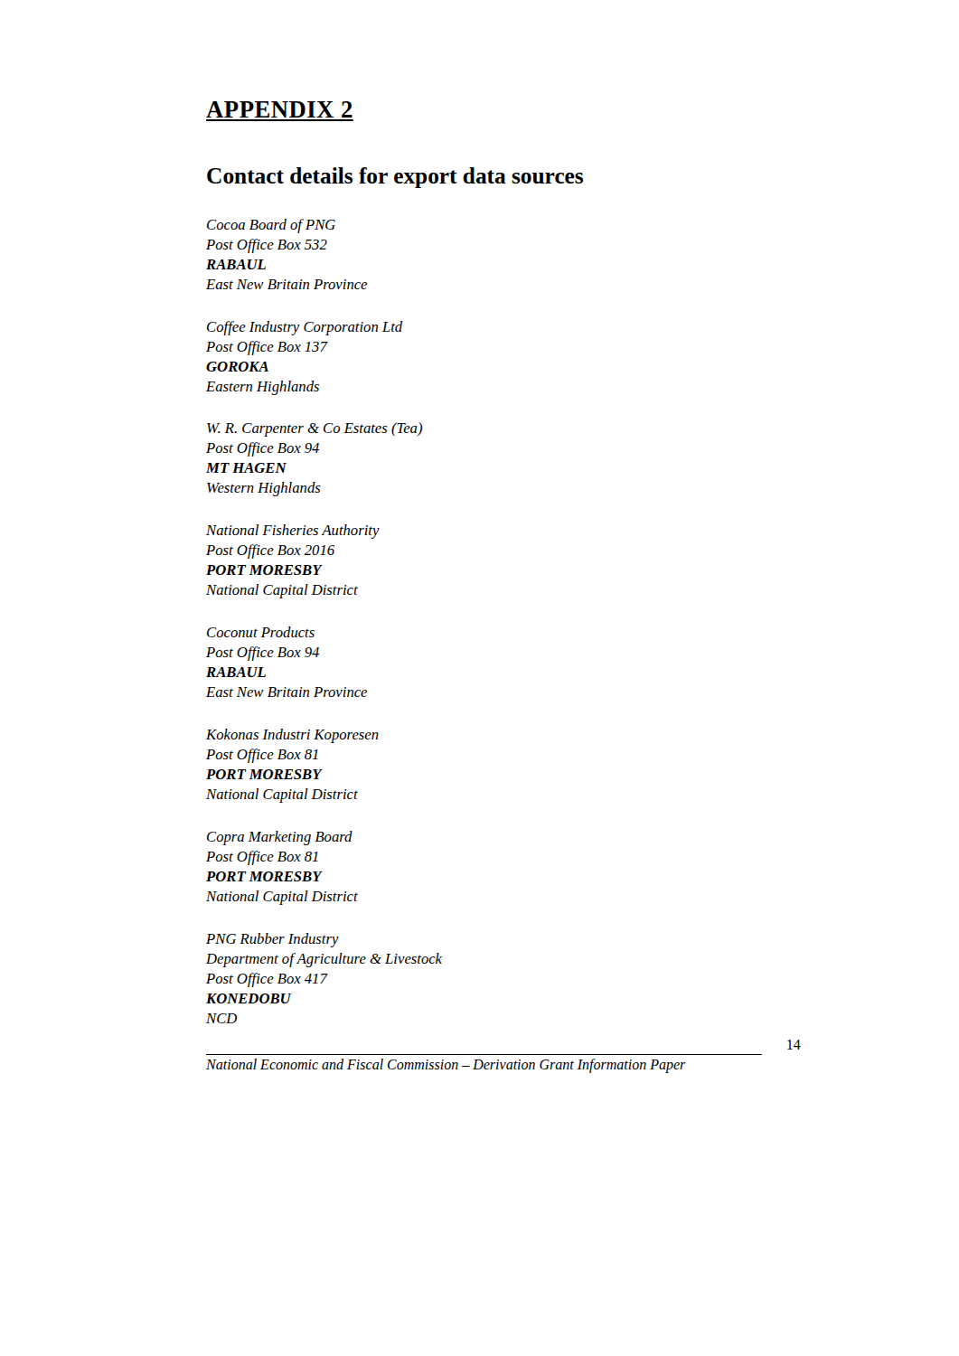APPENDIX 2
Contact details for export data sources
Cocoa Board of PNG
Post Office Box 532
RABAUL
East New Britain Province
Coffee Industry Corporation Ltd
Post Office Box 137
GOROKA
Eastern Highlands
W. R. Carpenter & Co Estates (Tea)
Post Office Box 94
MT HAGEN
Western Highlands
National Fisheries Authority
Post Office Box 2016
PORT MORESBY
National Capital District
Coconut Products
Post Office Box 94
RABAUL
East New Britain Province
Kokonas Industri Koporesen
Post Office Box 81
PORT MORESBY
National Capital District
Copra Marketing Board
Post Office Box 81
PORT MORESBY
National Capital District
PNG Rubber Industry
Department of Agriculture & Livestock
Post Office Box 417
KONEDOBU
NCD
14
National Economic and Fiscal Commission – Derivation Grant Information Paper